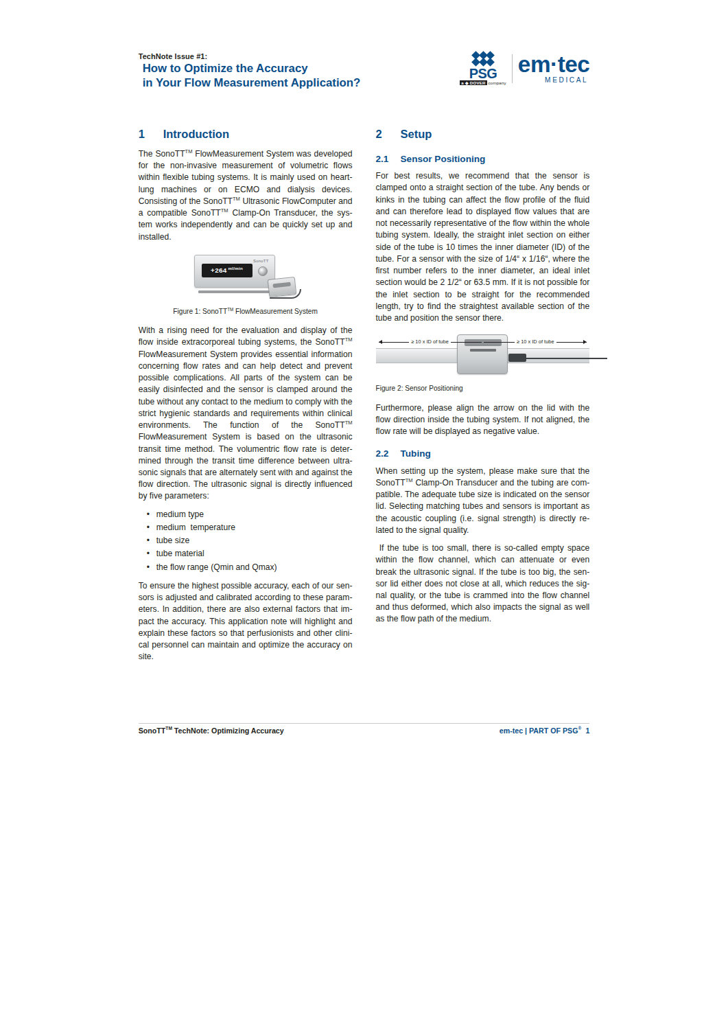TechNote Issue #1:
How to Optimize the Accuracy in Your Flow Measurement Application?
PSG
a ◆ DOVERcompany
em·tec
MEDICAL
1 Introduction
The SonoTTTM FlowMeasurement System was developed for the non-invasive measurement of volumetric flows within flexible tubing systems. It is mainly used on heart-lung machines or on ECMO and dialysis devices. Consisting of the SonoTTTM Ultrasonic FlowComputer and a compatible SonoTTTM Clamp-On Transducer, the system works independently and can be quickly set up and installed.
SonoTT
+264ml/min
Figure 1: SonoTTTM FlowMeasurement System
With a rising need for the evaluation and display of the flow inside extracorporeal tubing systems, the SonoTTTM FlowMeasurement System provides essential information concerning flow rates and can help detect and prevent possible complications. All parts of the system can be easily disinfected and the sensor is clamped around the tube without any contact to the medium to comply with the strict hygienic standards and requirements within clinical environments. The function of the SonoTTTM FlowMeasurement System is based on the ultrasonic transit time method. The volumentric flow rate is determined through the transit time difference between ultrasonic signals that are alternately sent with and against the flow direction. The ultrasonic signal is directly influenced by five parameters:
medium type
medium temperature
tube size
tube material
the flow range (Qmin and Qmax)
To ensure the highest possible accuracy, each of our sensors is adjusted and calibrated according to these parameters. In addition, there are also external factors that impact the accuracy. This application note will highlight and explain these factors so that perfusionists and other clinical personnel can maintain and optimize the accuracy on site.
2 Setup
2.1 Sensor Positioning
For best results, we recommend that the sensor is clamped onto a straight section of the tube. Any bends or kinks in the tubing can affect the flow profile of the fluid and can therefore lead to displayed flow values that are not necessarily representative of the flow within the whole tubing system. Ideally, the straight inlet section on either side of the tube is 10 times the inner diameter (ID) of the tube. For a sensor with the size of 1/4“ x 1/16“, where the first number refers to the inner diameter, an ideal inlet section would be 2 1/2“ or 63.5 mm. If it is not possible for the inlet section to be straight for the recommended length, try to find the straightest available section of the tube and position the sensor there.
≥ 10 x ID of tube
≥ 10 x ID of tube
Figure 2: Sensor Positioning
Furthermore, please align the arrow on the lid with the flow direction inside the tubing system. If not aligned, the flow rate will be displayed as negative value.
2.2 Tubing
When setting up the system, please make sure that the SonoTTTM Clamp-On Transducer and the tubing are compatible. The adequate tube size is indicated on the sensor lid. Selecting matching tubes and sensors is important as the acoustic coupling (i.e. signal strength) is directly related to the signal quality.
If the tube is too small, there is so-called empty space within the flow channel, which can attenuate or even break the ultrasonic signal. If the tube is too big, the sensor lid either does not close at all, which reduces the signal quality, or the tube is crammed into the flow channel and thus deformed, which also impacts the signal as well as the flow path of the medium.
SonoTTTM TechNote: Optimizing Accuracy
em-tec | PART OF PSG®1